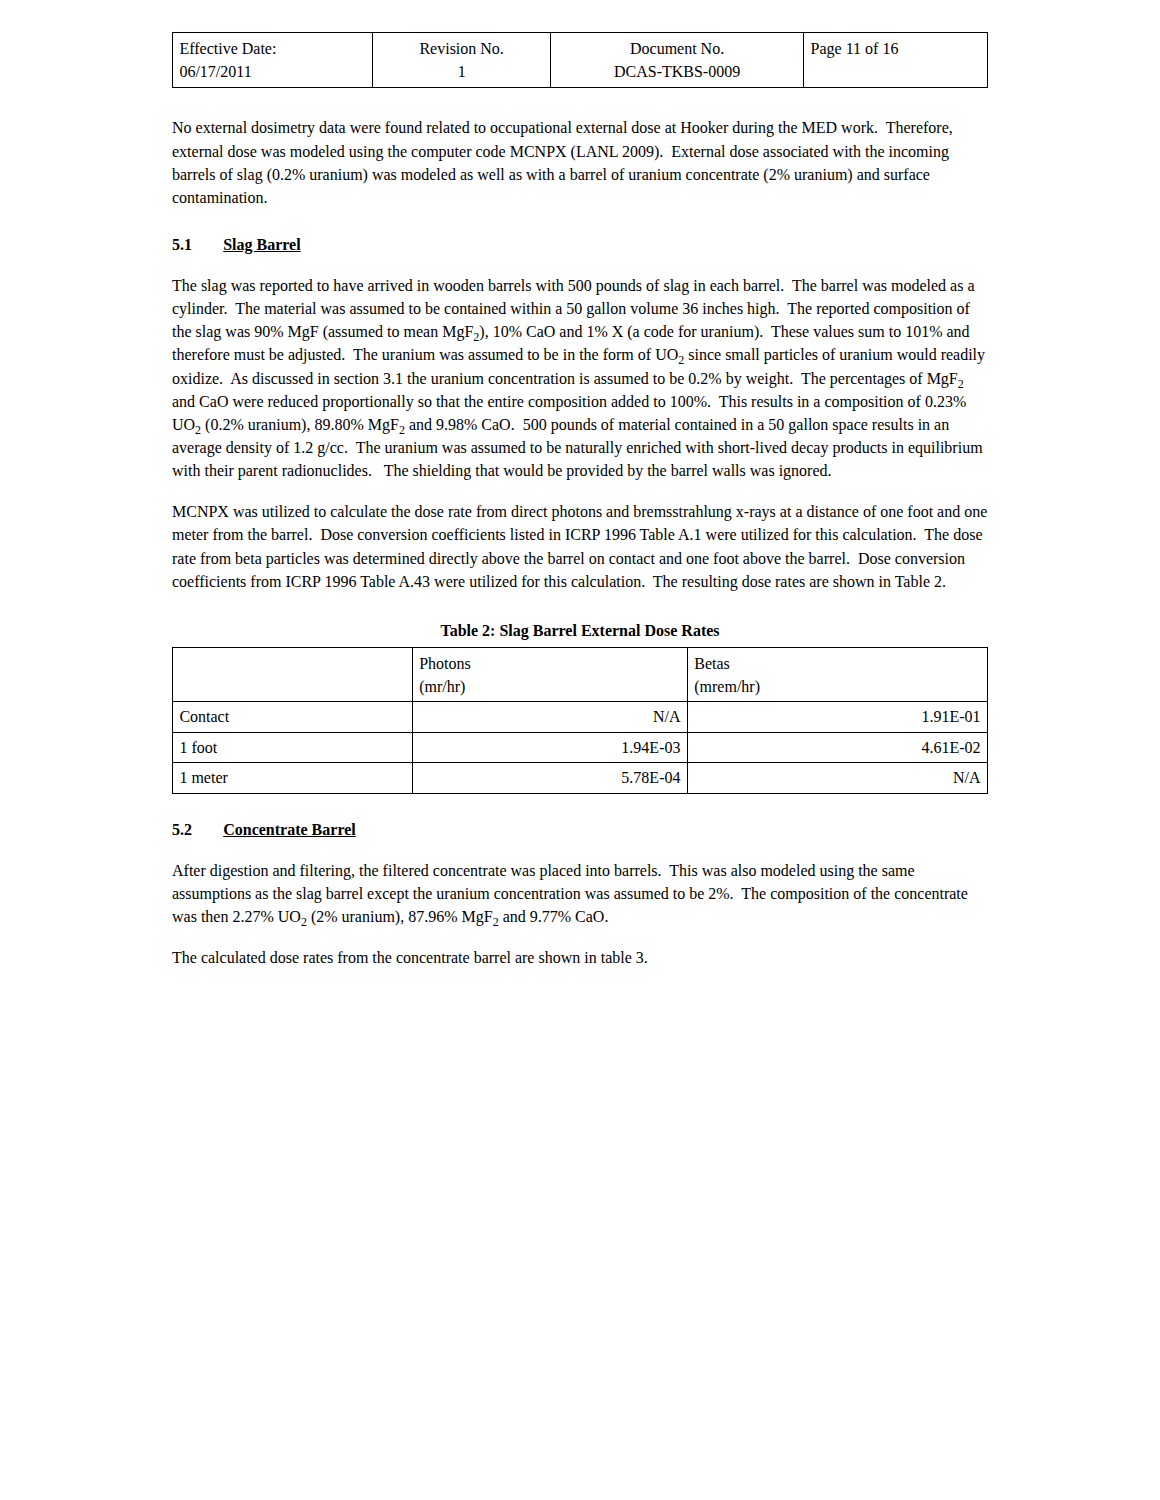| Effective Date: 06/17/2011 | Revision No. 1 | Document No. DCAS-TKBS-0009 | Page 11 of 16 |
No external dosimetry data were found related to occupational external dose at Hooker during the MED work. Therefore, external dose was modeled using the computer code MCNPX (LANL 2009). External dose associated with the incoming barrels of slag (0.2% uranium) was modeled as well as with a barrel of uranium concentrate (2% uranium) and surface contamination.
5.1 Slag Barrel
The slag was reported to have arrived in wooden barrels with 500 pounds of slag in each barrel. The barrel was modeled as a cylinder. The material was assumed to be contained within a 50 gallon volume 36 inches high. The reported composition of the slag was 90% MgF (assumed to mean MgF2), 10% CaO and 1% X (a code for uranium). These values sum to 101% and therefore must be adjusted. The uranium was assumed to be in the form of UO2 since small particles of uranium would readily oxidize. As discussed in section 3.1 the uranium concentration is assumed to be 0.2% by weight. The percentages of MgF2 and CaO were reduced proportionally so that the entire composition added to 100%. This results in a composition of 0.23% UO2 (0.2% uranium), 89.80% MgF2 and 9.98% CaO. 500 pounds of material contained in a 50 gallon space results in an average density of 1.2 g/cc. The uranium was assumed to be naturally enriched with short-lived decay products in equilibrium with their parent radionuclides. The shielding that would be provided by the barrel walls was ignored.
MCNPX was utilized to calculate the dose rate from direct photons and bremsstrahlung x-rays at a distance of one foot and one meter from the barrel. Dose conversion coefficients listed in ICRP 1996 Table A.1 were utilized for this calculation. The dose rate from beta particles was determined directly above the barrel on contact and one foot above the barrel. Dose conversion coefficients from ICRP 1996 Table A.43 were utilized for this calculation. The resulting dose rates are shown in Table 2.
Table 2: Slag Barrel External Dose Rates
| | Photons (mr/hr) | Betas (mrem/hr) |
| Contact | N/A | 1.91E-01 |
| 1 foot | 1.94E-03 | 4.61E-02 |
| 1 meter | 5.78E-04 | N/A |
5.2 Concentrate Barrel
After digestion and filtering, the filtered concentrate was placed into barrels. This was also modeled using the same assumptions as the slag barrel except the uranium concentration was assumed to be 2%. The composition of the concentrate was then 2.27% UO2 (2% uranium), 87.96% MgF2 and 9.77% CaO.
The calculated dose rates from the concentrate barrel are shown in table 3.